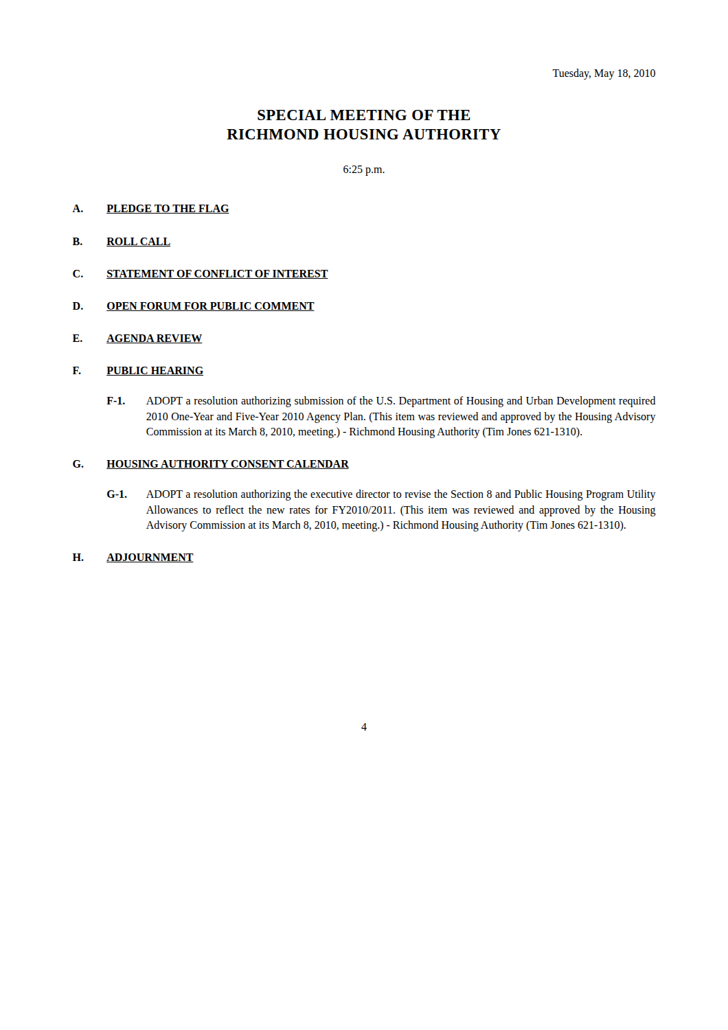Tuesday, May 18, 2010
SPECIAL MEETING OF THE
RICHMOND HOUSING AUTHORITY
6:25 p.m.
A. PLEDGE TO THE FLAG
B. ROLL CALL
C. STATEMENT OF CONFLICT OF INTEREST
D. OPEN FORUM FOR PUBLIC COMMENT
E. AGENDA REVIEW
F. PUBLIC HEARING
F-1. ADOPT a resolution authorizing submission of the U.S. Department of Housing and Urban Development required 2010 One-Year and Five-Year 2010 Agency Plan. (This item was reviewed and approved by the Housing Advisory Commission at its March 8, 2010, meeting.) - Richmond Housing Authority (Tim Jones 621-1310).
G. HOUSING AUTHORITY CONSENT CALENDAR
G-1. ADOPT a resolution authorizing the executive director to revise the Section 8 and Public Housing Program Utility Allowances to reflect the new rates for FY2010/2011. (This item was reviewed and approved by the Housing Advisory Commission at its March 8, 2010, meeting.) - Richmond Housing Authority (Tim Jones 621-1310).
H. ADJOURNMENT
4